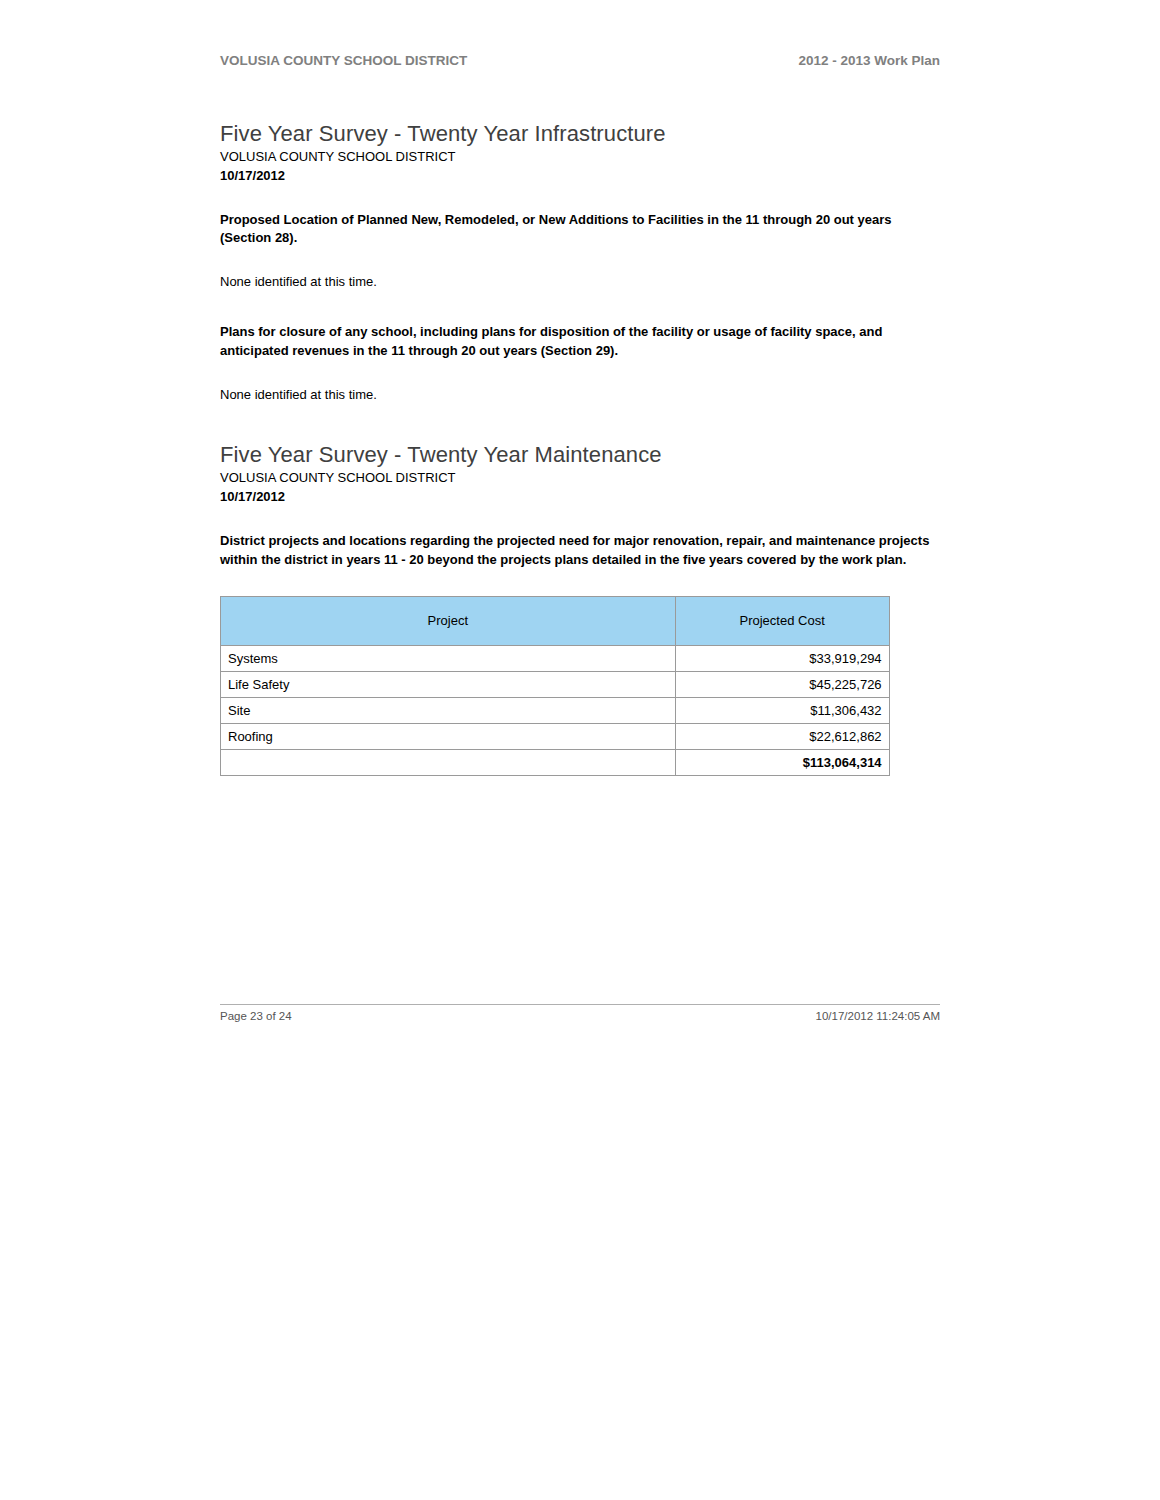VOLUSIA COUNTY SCHOOL DISTRICT
2012 - 2013 Work Plan
Five Year Survey - Twenty Year Infrastructure
VOLUSIA COUNTY SCHOOL DISTRICT
10/17/2012
Proposed Location of Planned New, Remodeled, or New Additions to Facilities in the 11 through 20 out years (Section 28).
None identified at this time.
Plans for closure of any school, including plans for disposition of the facility or usage of facility space, and anticipated revenues in the 11 through 20 out years (Section 29).
None identified at this time.
Five Year Survey - Twenty Year Maintenance
VOLUSIA COUNTY SCHOOL DISTRICT
10/17/2012
District projects and locations regarding the projected need for major renovation, repair, and maintenance projects within the district in years 11 - 20 beyond the projects plans detailed in the five years covered by the work plan.
| Project | Projected Cost |
| --- | --- |
| Systems | $33,919,294 |
| Life Safety | $45,225,726 |
| Site | $11,306,432 |
| Roofing | $22,612,862 |
| | $113,064,314 |
Page 23 of 24
10/17/2012 11:24:05 AM